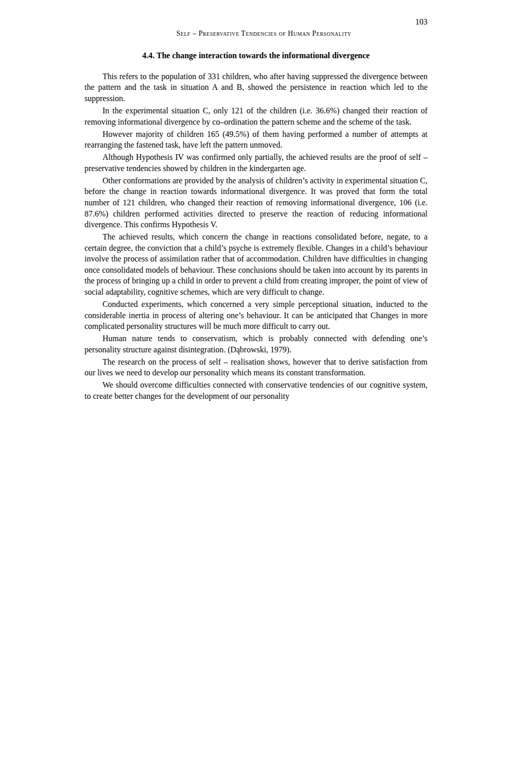103
Self – Preservative Tendencies of Human Personality
4.4. The change interaction towards the informational divergence
This refers to the population of 331 children, who after having suppressed the divergence between the pattern and the task in situation A and B, showed the persistence in reaction which led to the suppression.
In the experimental situation C, only 121 of the children (i.e. 36.6%) changed their reaction of removing informational divergence by co–ordination the pattern scheme and the scheme of the task.
However majority of children 165 (49.5%) of them having performed a number of attempts at rearranging the fastened task, have left the pattern unmoved.
Although Hypothesis IV was confirmed only partially, the achieved results are the proof of self – preservative tendencies showed by children in the kindergarten age.
Other conformations are provided by the analysis of children’s activity in experimental situation C, before the change in reaction towards informational divergence. It was proved that form the total number of 121 children, who changed their reaction of removing informational divergence, 106 (i.e. 87.6%) children performed activities directed to preserve the reaction of reducing informational divergence. This confirms Hypothesis V.
The achieved results, which concern the change in reactions consolidated before, negate, to a certain degree, the conviction that a child’s psyche is extremely flexible. Changes in a child’s behaviour involve the process of assimilation rather that of accommodation. Children have difficulties in changing once consolidated models of behaviour. These conclusions should be taken into account by its parents in the process of bringing up a child in order to prevent a child from creating improper, the point of view of social adaptability, cognitive schemes, which are very difficult to change.
Conducted experiments, which concerned a very simple perceptional situation, inducted to the considerable inertia in process of altering one’s behaviour. It can be anticipated that Changes in more complicated personality structures will be much more difficult to carry out.
Human nature tends to conservatism, which is probably connected with defending one’s personality structure against disintegration. (Dąbrowski, 1979).
The research on the process of self – realisation shows, however that to derive satisfaction from our lives we need to develop our personality which means its constant transformation.
We should overcome difficulties connected with conservative tendencies of our cognitive system, to create better changes for the development of our personality